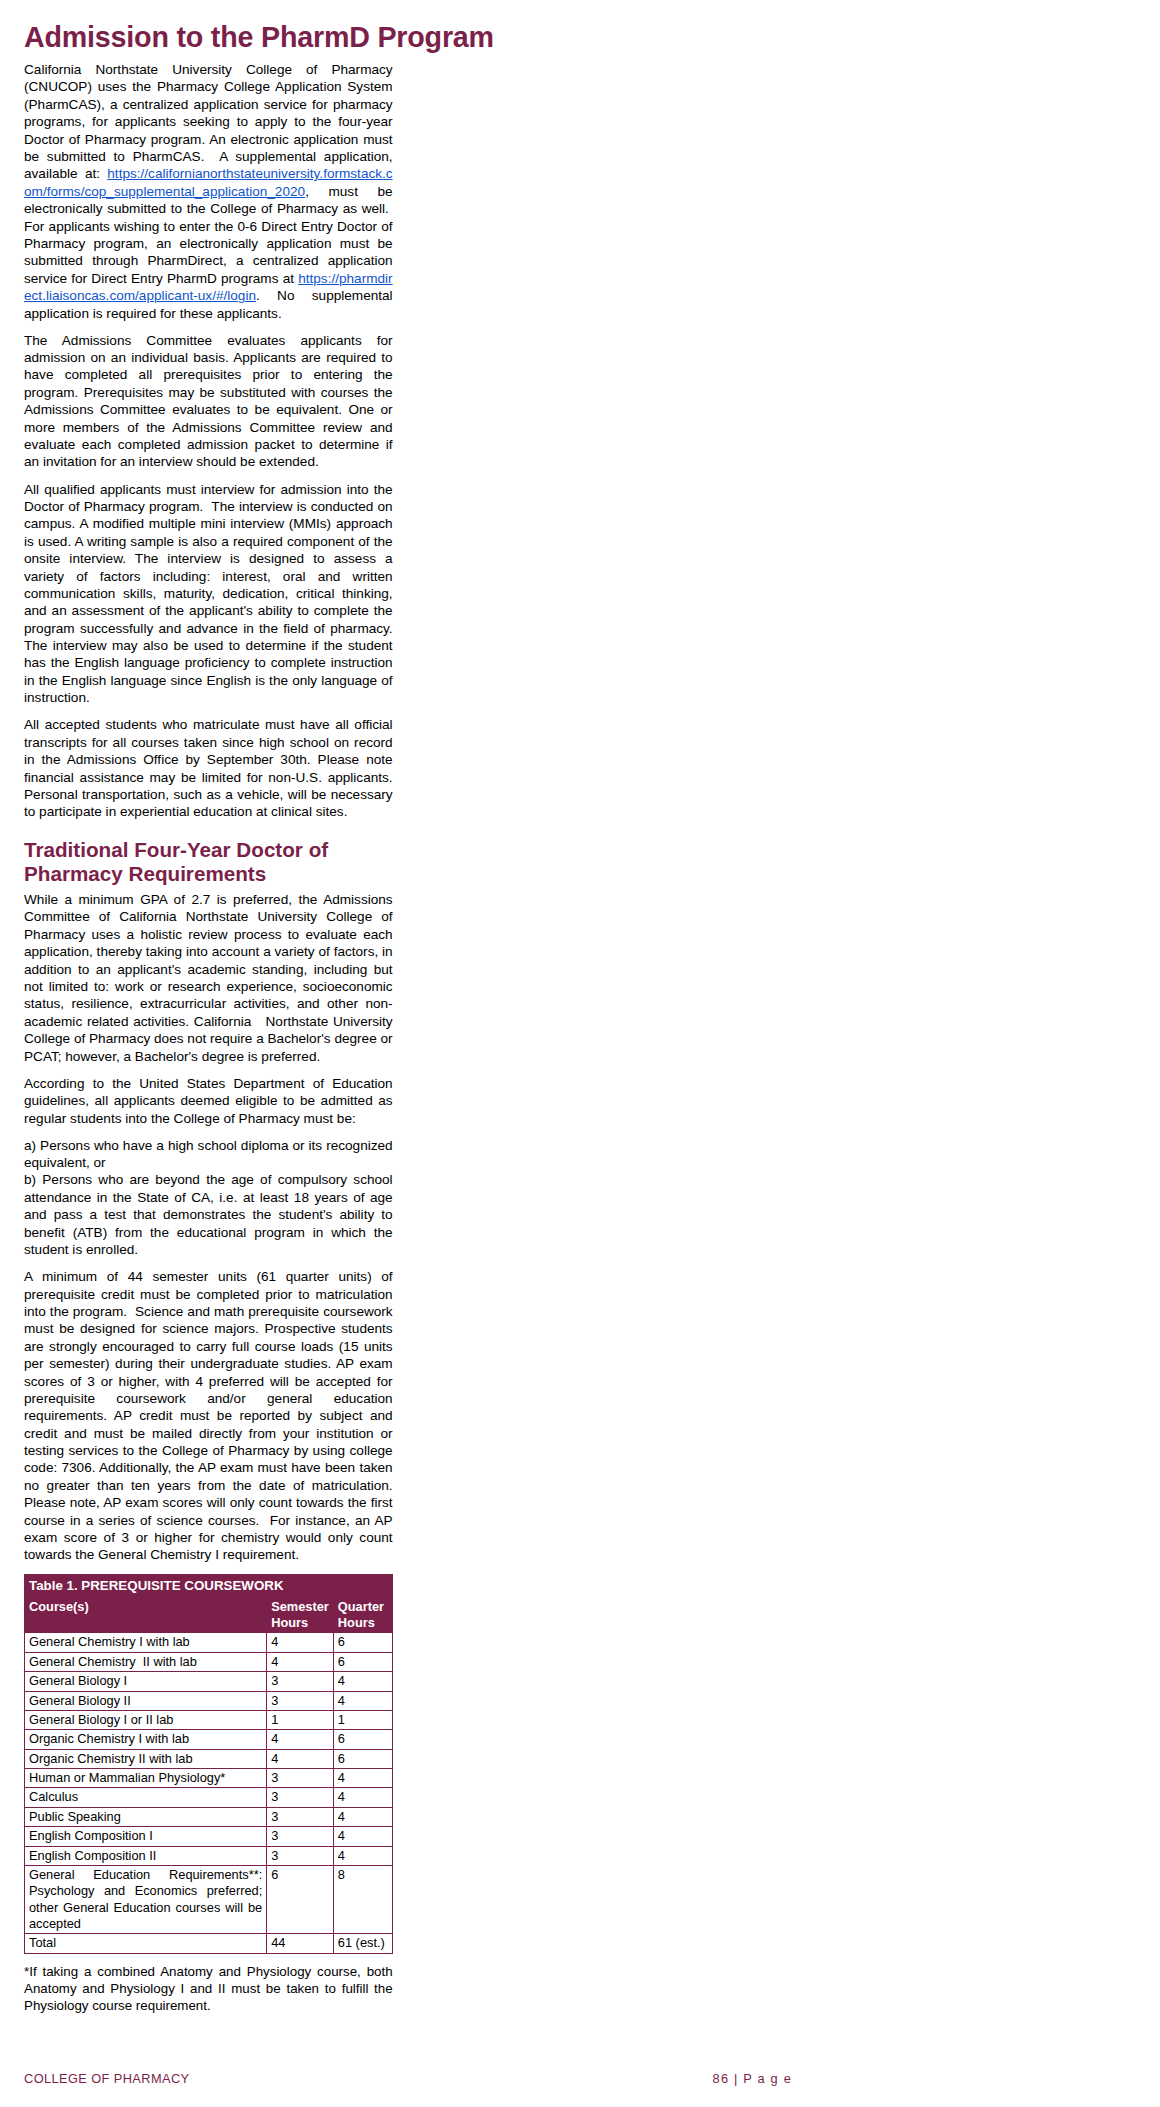Admission to the PharmD Program
California Northstate University College of Pharmacy (CNUCOP) uses the Pharmacy College Application System (PharmCAS), a centralized application service for pharmacy programs, for applicants seeking to apply to the four-year Doctor of Pharmacy program. An electronic application must be submitted to PharmCAS. A supplemental application, available at: https://californianorthstateuniversity.formstack.com/forms/cop_supplemental_application_2020, must be electronically submitted to the College of Pharmacy as well. For applicants wishing to enter the 0-6 Direct Entry Doctor of Pharmacy program, an electronically application must be submitted through PharmDirect, a centralized application service for Direct Entry PharmD programs at https://pharmdirect.liaisoncas.com/applicant-ux/#/login. No supplemental application is required for these applicants.
The Admissions Committee evaluates applicants for admission on an individual basis. Applicants are required to have completed all prerequisites prior to entering the program. Prerequisites may be substituted with courses the Admissions Committee evaluates to be equivalent. One or more members of the Admissions Committee review and evaluate each completed admission packet to determine if an invitation for an interview should be extended.
All qualified applicants must interview for admission into the Doctor of Pharmacy program. The interview is conducted on campus. A modified multiple mini interview (MMIs) approach is used. A writing sample is also a required component of the onsite interview. The interview is designed to assess a variety of factors including: interest, oral and written communication skills, maturity, dedication, critical thinking, and an assessment of the applicant's ability to complete the program successfully and advance in the field of pharmacy. The interview may also be used to determine if the student has the English language proficiency to complete instruction in the English language since English is the only language of instruction.
All accepted students who matriculate must have all official transcripts for all courses taken since high school on record in the Admissions Office by September 30th. Please note financial assistance may be limited for non-U.S. applicants. Personal transportation, such as a vehicle, will be necessary to participate in experiential education at clinical sites.
Traditional Four-Year Doctor of Pharmacy Requirements
While a minimum GPA of 2.7 is preferred, the Admissions Committee of California Northstate University College of Pharmacy uses a holistic review process to evaluate each application, thereby taking into account a variety of factors, in addition to an applicant's academic standing, including but not limited to: work or research experience, socioeconomic status, resilience, extracurricular activities, and other non-academic related activities. California Northstate University College of Pharmacy does not require a Bachelor's degree or PCAT; however, a Bachelor's degree is preferred.
According to the United States Department of Education guidelines, all applicants deemed eligible to be admitted as regular students into the College of Pharmacy must be:
a) Persons who have a high school diploma or its recognized equivalent, or
b) Persons who are beyond the age of compulsory school attendance in the State of CA, i.e. at least 18 years of age and pass a test that demonstrates the student's ability to benefit (ATB) from the educational program in which the student is enrolled.
A minimum of 44 semester units (61 quarter units) of prerequisite credit must be completed prior to matriculation into the program. Science and math prerequisite coursework must be designed for science majors. Prospective students are strongly encouraged to carry full course loads (15 units per semester) during their undergraduate studies. AP exam scores of 3 or higher, with 4 preferred will be accepted for prerequisite coursework and/or general education requirements. AP credit must be reported by subject and credit and must be mailed directly from your institution or testing services to the College of Pharmacy by using college code: 7306. Additionally, the AP exam must have been taken no greater than ten years from the date of matriculation. Please note, AP exam scores will only count towards the first course in a series of science courses. For instance, an AP exam score of 3 or higher for chemistry would only count towards the General Chemistry I requirement.
Table 1. PREREQUISITE COURSEWORK
| Course(s) | Semester Hours | Quarter Hours |
| --- | --- | --- |
| General Chemistry I with lab | 4 | 6 |
| General Chemistry II with lab | 4 | 6 |
| General Biology I | 3 | 4 |
| General Biology II | 3 | 4 |
| General Biology I or II lab | 1 | 1 |
| Organic Chemistry I with lab | 4 | 6 |
| Organic Chemistry II with lab | 4 | 6 |
| Human or Mammalian Physiology* | 3 | 4 |
| Calculus | 3 | 4 |
| Public Speaking | 3 | 4 |
| English Composition I | 3 | 4 |
| English Composition II | 3 | 4 |
| General Education Requirements**: Psychology and Economics preferred; other General Education courses will be accepted | 6 | 8 |
| Total | 44 | 61 (est.) |
*If taking a combined Anatomy and Physiology course, both Anatomy and Physiology I and II must be taken to fulfill the Physiology course requirement.
COLLEGE OF PHARMACY
86 | P a g e